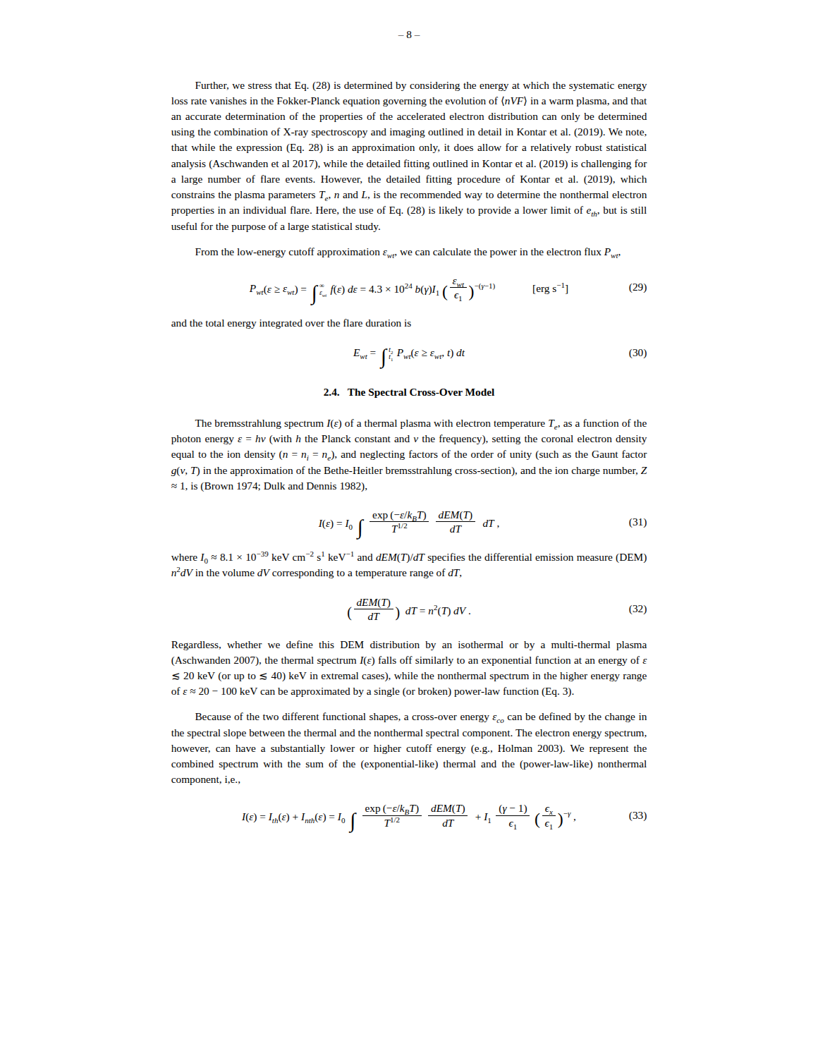– 8 –
Further, we stress that Eq. (28) is determined by considering the energy at which the systematic energy loss rate vanishes in the Fokker-Planck equation governing the evolution of ⟨nVF⟩ in a warm plasma, and that an accurate determination of the properties of the accelerated electron distribution can only be determined using the combination of X-ray spectroscopy and imaging outlined in detail in Kontar et al. (2019). We note, that while the expression (Eq. 28) is an approximation only, it does allow for a relatively robust statistical analysis (Aschwanden et al 2017), while the detailed fitting outlined in Kontar et al. (2019) is challenging for a large number of flare events. However, the detailed fitting procedure of Kontar et al. (2019), which constrains the plasma parameters Te, n and L, is the recommended way to determine the nonthermal electron properties in an individual flare. Here, the use of Eq. (28) is likely to provide a lower limit of eth, but is still useful for the purpose of a large statistical study.
From the low-energy cutoff approximation εwt, we can calculate the power in the electron flux Pwt,
Pwt(ε ≥ εwt) = ∫∞εwt f(ε) dε = 4.3 × 1024 b(γ)I1 (εwt ϵ1)−(γ−1) [erg s−1]
(29)
and the total energy integrated over the flare duration is
Ewt = ∫t2 t1 Pwt(ε ≥ εwt, t) dt
(30)
2.4. The Spectral Cross-Over Model
The bremsstrahlung spectrum I(ε) of a thermal plasma with electron temperature Te, as a function of the photon energy ε = hν (with h the Planck constant and ν the frequency), setting the coronal electron density equal to the ion density (n = ni = ne), and neglecting factors of the order of unity (such as the Gaunt factor g(ν, T) in the approximation of the Bethe-Heitler bremsstrahlung cross-section), and the ion charge number, Z ≈ 1, is (Brown 1974; Dulk and Dennis 1982),
I(ε) = I0 ∫ exp (−ε/kBT) T1/2 dEM(T) dT dT ,
(31)
where I0 ≈ 8.1 × 10−39 keV cm−2 s1 keV−1 and dEM(T)/dT specifies the differential emission measure (DEM) n2dV in the volume dV corresponding to a temperature range of dT,
(dEM(T) dT) dT = n2(T) dV .
(32)
Regardless, whether we define this DEM distribution by an isothermal or by a multi-thermal plasma (Aschwanden 2007), the thermal spectrum I(ε) falls off similarly to an exponential function at an energy of ε ≲ 20 keV (or up to ≲ 40) keV in extremal cases), while the nonthermal spectrum in the higher energy range of ε ≈ 20 − 100 keV can be approximated by a single (or broken) power-law function (Eq. 3).
Because of the two different functional shapes, a cross-over energy εco can be defined by the change in the spectral slope between the thermal and the nonthermal spectral component. The electron energy spectrum, however, can have a substantially lower or higher cutoff energy (e.g., Holman 2003). We represent the combined spectrum with the sum of the (exponential-like) thermal and the (power-law-like) nonthermal component, i,e.,
I(ε) = Ith(ε) + Inth(ε) = I0 ∫ exp (−ε/kBT) T1/2 dEM(T) dT + I1 (γ − 1) ϵ1 (ϵx ϵ1)−γ ,
(33)